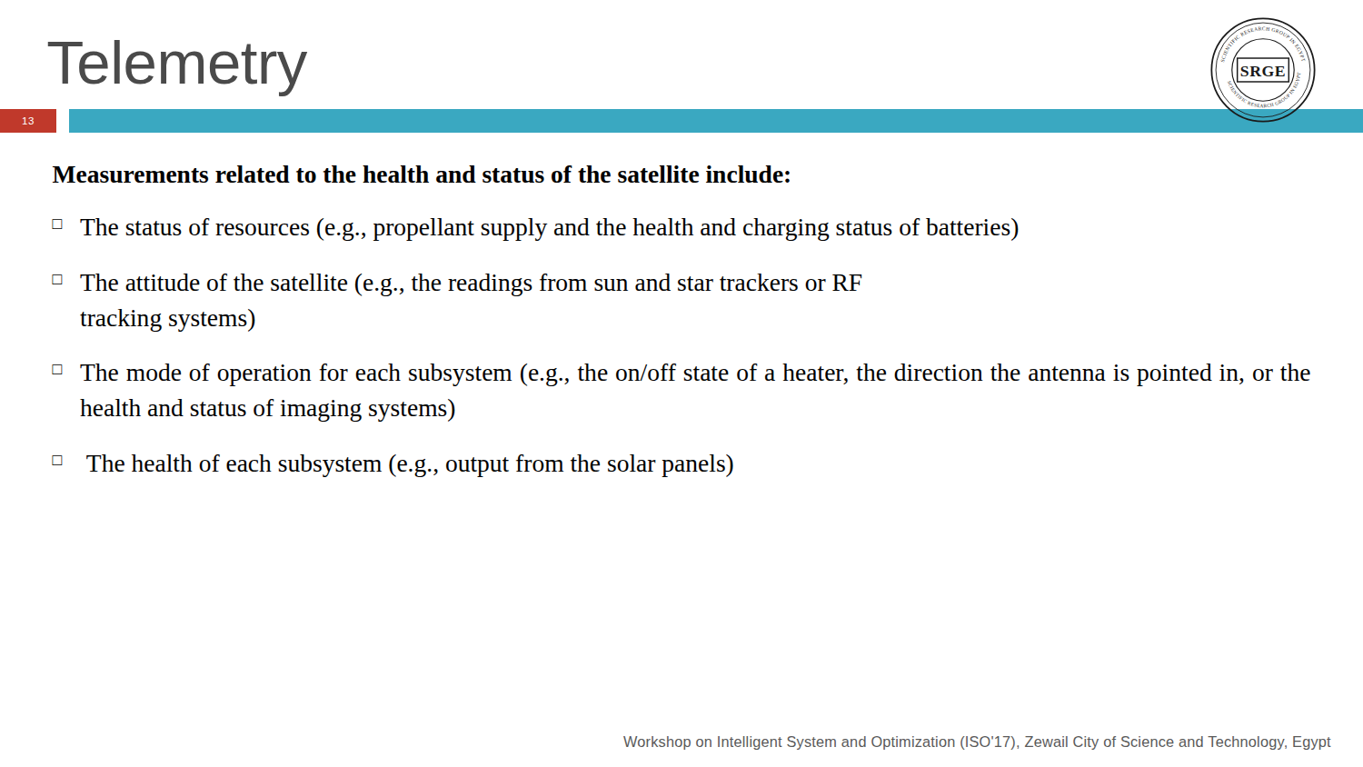SRGE SCIENTIFIC RESEARCH GROUP IN EGYPT SCIENTIFIC RESEARCH GROUP IN EGYPT
Telemetry
13
Measurements related to the health and status of the satellite include:
The status of resources (e.g., propellant supply and the health and charging status of batteries)
The attitude of the satellite (e.g., the readings from sun and star trackers or RF
tracking systems)
The mode of operation for each subsystem (e.g., the on/off state of a heater, the direction the antenna is pointed in, or the health and status of imaging systems)
The health of each subsystem (e.g., output from the solar panels)
Workshop on Intelligent System and Optimization (ISO'17), Zewail City of Science and Technology, Egypt